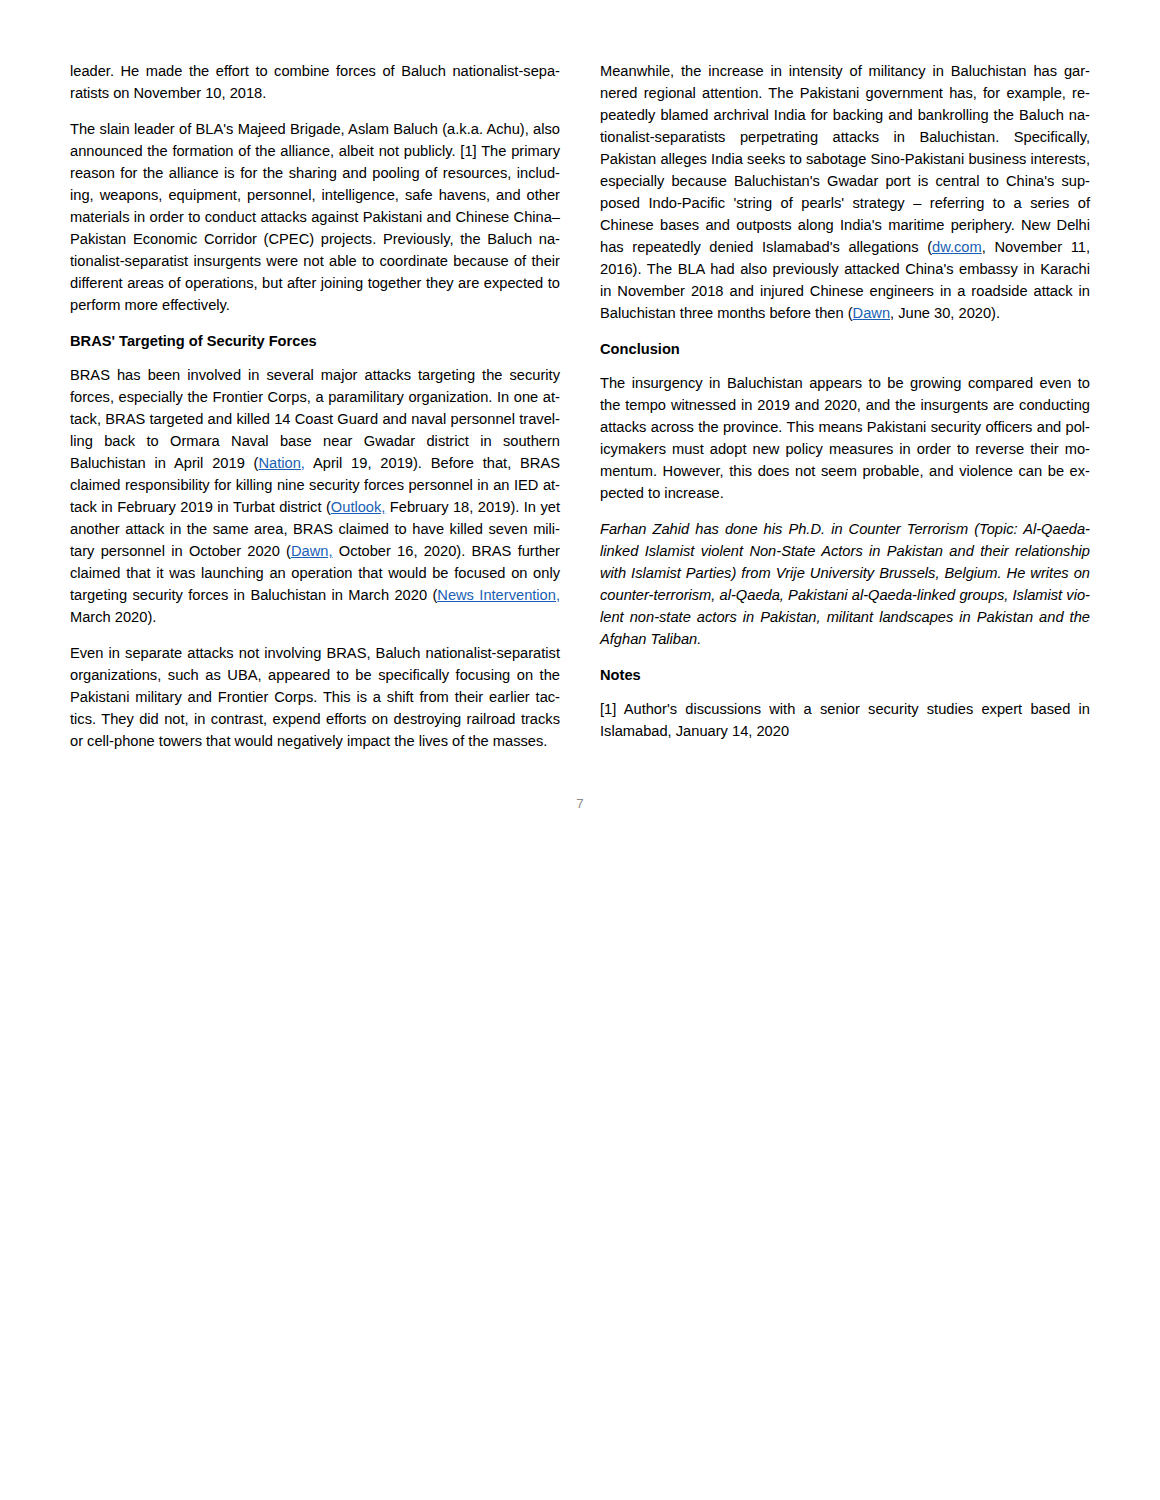leader. He made the effort to combine forces of Baluch nationalist-separatists on November 10, 2018.
The slain leader of BLA's Majeed Brigade, Aslam Baluch (a.k.a. Achu), also announced the formation of the alliance, albeit not publicly. [1] The primary reason for the alliance is for the sharing and pooling of resources, including, weapons, equipment, personnel, intelligence, safe havens, and other materials in order to conduct attacks against Pakistani and Chinese China–Pakistan Economic Corridor (CPEC) projects. Previously, the Baluch nationalist-separatist insurgents were not able to coordinate because of their different areas of operations, but after joining together they are expected to perform more effectively.
BRAS' Targeting of Security Forces
BRAS has been involved in several major attacks targeting the security forces, especially the Frontier Corps, a paramilitary organization. In one attack, BRAS targeted and killed 14 Coast Guard and naval personnel travelling back to Ormara Naval base near Gwadar district in southern Baluchistan in April 2019 (Nation, April 19, 2019). Before that, BRAS claimed responsibility for killing nine security forces personnel in an IED attack in February 2019 in Turbat district (Outlook, February 18, 2019). In yet another attack in the same area, BRAS claimed to have killed seven military personnel in October 2020 (Dawn, October 16, 2020). BRAS further claimed that it was launching an operation that would be focused on only targeting security forces in Baluchistan in March 2020 (News Intervention, March 2020).
Even in separate attacks not involving BRAS, Baluch nationalist-separatist organizations, such as UBA, appeared to be specifically focusing on the Pakistani military and Frontier Corps. This is a shift from their earlier tactics. They did not, in contrast, expend efforts on destroying railroad tracks or cell-phone towers that would negatively impact the lives of the masses.
Meanwhile, the increase in intensity of militancy in Baluchistan has garnered regional attention. The Pakistani government has, for example, repeatedly blamed archrival India for backing and bankrolling the Baluch nationalist-separatists perpetrating attacks in Baluchistan. Specifically, Pakistan alleges India seeks to sabotage Sino-Pakistani business interests, especially because Baluchistan's Gwadar port is central to China's supposed Indo-Pacific 'string of pearls' strategy – referring to a series of Chinese bases and outposts along India's maritime periphery. New Delhi has repeatedly denied Islamabad's allegations (dw.com, November 11, 2016). The BLA had also previously attacked China's embassy in Karachi in November 2018 and injured Chinese engineers in a roadside attack in Baluchistan three months before then (Dawn, June 30, 2020).
Conclusion
The insurgency in Baluchistan appears to be growing compared even to the tempo witnessed in 2019 and 2020, and the insurgents are conducting attacks across the province. This means Pakistani security officers and policymakers must adopt new policy measures in order to reverse their momentum. However, this does not seem probable, and violence can be expected to increase.
Farhan Zahid has done his Ph.D. in Counter Terrorism (Topic: Al-Qaeda-linked Islamist violent Non-State Actors in Pakistan and their relationship with Islamist Parties) from Vrije University Brussels, Belgium. He writes on counter-terrorism, al-Qaeda, Pakistani al-Qaeda-linked groups, Islamist violent non-state actors in Pakistan, militant landscapes in Pakistan and the Afghan Taliban.
Notes
[1] Author's discussions with a senior security studies expert based in Islamabad, January 14, 2020
7